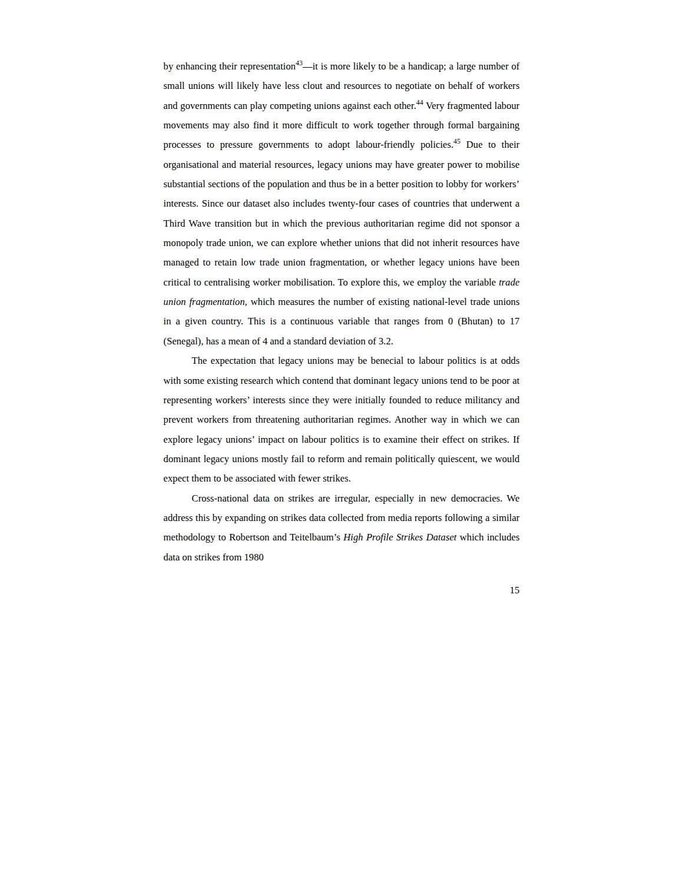by enhancing their representation43—it is more likely to be a handicap; a large number of small unions will likely have less clout and resources to negotiate on behalf of workers and governments can play competing unions against each other.44 Very fragmented labour movements may also find it more difficult to work together through formal bargaining processes to pressure governments to adopt labour-friendly policies.45 Due to their organisational and material resources, legacy unions may have greater power to mobilise substantial sections of the population and thus be in a better position to lobby for workers’ interests. Since our dataset also includes twenty-four cases of countries that underwent a Third Wave transition but in which the previous authoritarian regime did not sponsor a monopoly trade union, we can explore whether unions that did not inherit resources have managed to retain low trade union fragmentation, or whether legacy unions have been critical to centralising worker mobilisation. To explore this, we employ the variable trade union fragmentation, which measures the number of existing national-level trade unions in a given country. This is a continuous variable that ranges from 0 (Bhutan) to 17 (Senegal), has a mean of 4 and a standard deviation of 3.2.
The expectation that legacy unions may be benecial to labour politics is at odds with some existing research which contend that dominant legacy unions tend to be poor at representing workers’ interests since they were initially founded to reduce militancy and prevent workers from threatening authoritarian regimes. Another way in which we can explore legacy unions’ impact on labour politics is to examine their effect on strikes. If dominant legacy unions mostly fail to reform and remain politically quiescent, we would expect them to be associated with fewer strikes.
Cross-national data on strikes are irregular, especially in new democracies. We address this by expanding on strikes data collected from media reports following a similar methodology to Robertson and Teitelbaum’s High Profile Strikes Dataset which includes data on strikes from 1980
15